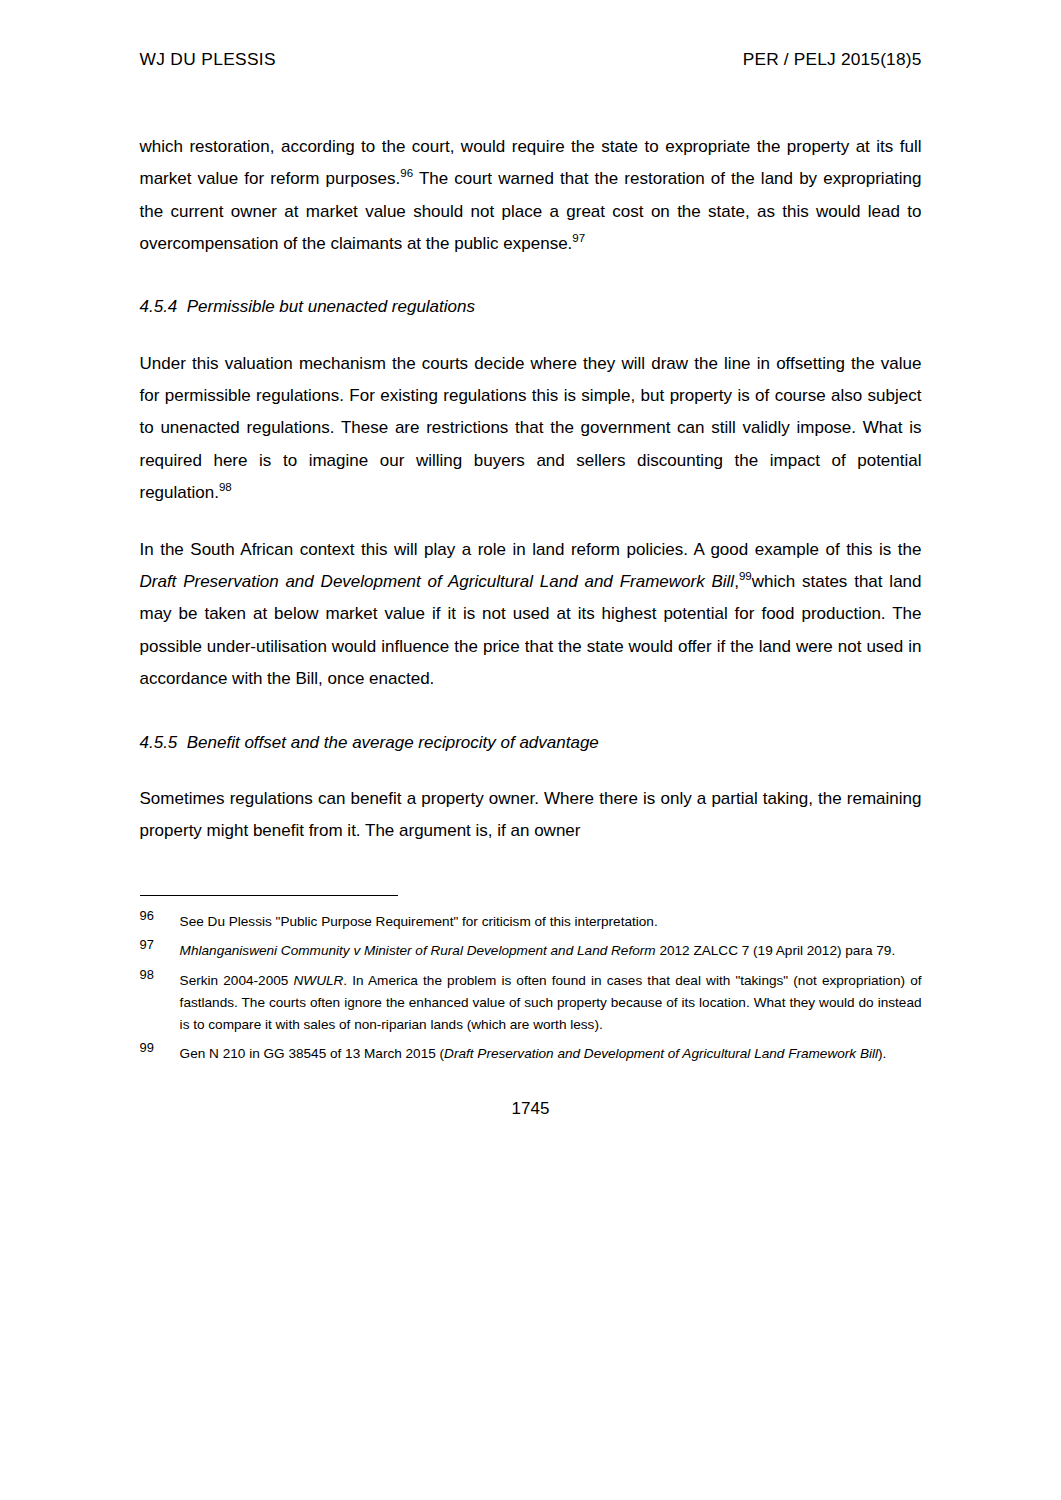WJ DU PLESSIS PER / PELJ 2015(18)5
which restoration, according to the court, would require the state to expropriate the property at its full market value for reform purposes.96 The court warned that the restoration of the land by expropriating the current owner at market value should not place a great cost on the state, as this would lead to overcompensation of the claimants at the public expense.97
4.5.4 Permissible but unenacted regulations
Under this valuation mechanism the courts decide where they will draw the line in offsetting the value for permissible regulations. For existing regulations this is simple, but property is of course also subject to unenacted regulations. These are restrictions that the government can still validly impose. What is required here is to imagine our willing buyers and sellers discounting the impact of potential regulation.98
In the South African context this will play a role in land reform policies. A good example of this is the Draft Preservation and Development of Agricultural Land and Framework Bill,99which states that land may be taken at below market value if it is not used at its highest potential for food production. The possible under-utilisation would influence the price that the state would offer if the land were not used in accordance with the Bill, once enacted.
4.5.5 Benefit offset and the average reciprocity of advantage
Sometimes regulations can benefit a property owner. Where there is only a partial taking, the remaining property might benefit from it. The argument is, if an owner
96 See Du Plessis "Public Purpose Requirement" for criticism of this interpretation.
97 Mhlanganisweni Community v Minister of Rural Development and Land Reform 2012 ZALCC 7 (19 April 2012) para 79.
98 Serkin 2004-2005 NWULR. In America the problem is often found in cases that deal with "takings" (not expropriation) of fastlands. The courts often ignore the enhanced value of such property because of its location. What they would do instead is to compare it with sales of non-riparian lands (which are worth less).
99 Gen N 210 in GG 38545 of 13 March 2015 (Draft Preservation and Development of Agricultural Land Framework Bill).
1745